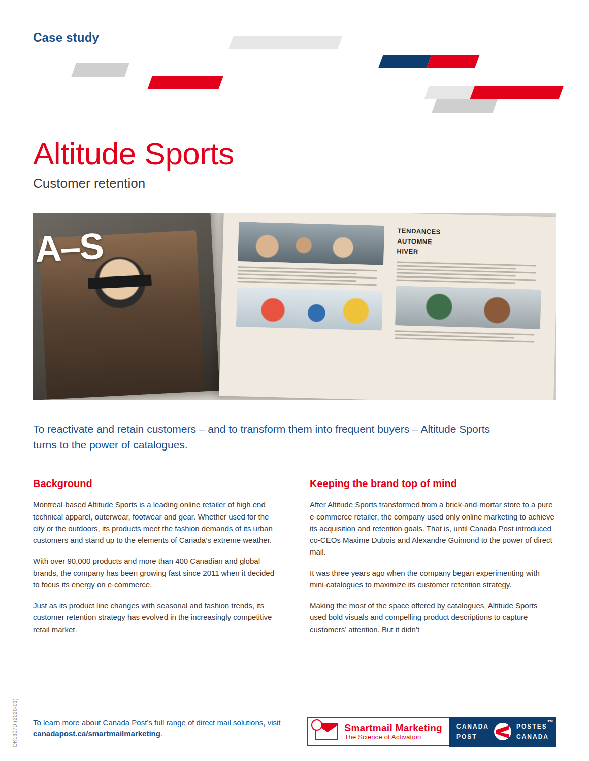Case study
Altitude Sports
Customer retention
Tendances
automne
hiver
To reactivate and retain customers – and to transform them into frequent buyers – Altitude Sports turns to the power of catalogues.
Background
Montreal-based Altitude Sports is a leading online retailer of high end technical apparel, outerwear, footwear and gear. Whether used for the city or the outdoors, its products meet the fashion demands of its urban customers and stand up to the elements of Canada’s extreme weather.
With over 90,000 products and more than 400 Canadian and global brands, the company has been growing fast since 2011 when it decided to focus its energy on e-commerce.
Just as its product line changes with seasonal and fashion trends, its customer retention strategy has evolved in the increasingly competitive retail market.
Keeping the brand top of mind
After Altitude Sports transformed from a brick-and-mortar store to a pure e-commerce retailer, the company used only online marketing to achieve its acquisition and retention goals. That is, until Canada Post introduced co-CEOs Maxime Dubois and Alexandre Guimond to the power of direct mail.
It was three years ago when the company began experimenting with mini-catalogues to maximize its customer retention strategy.
Making the most of the space offered by catalogues, Altitude Sports used bold visuals and compelling product descriptions to capture customers’ attention. But it didn’t
DK19070 (2020-01)
To learn more about Canada Post’s full range of direct mail solutions, visit canadapost.ca/smartmailmarketing.
Smartmail Marketing
The Science of Activation
CANADA
POSTES POST CANADA ™